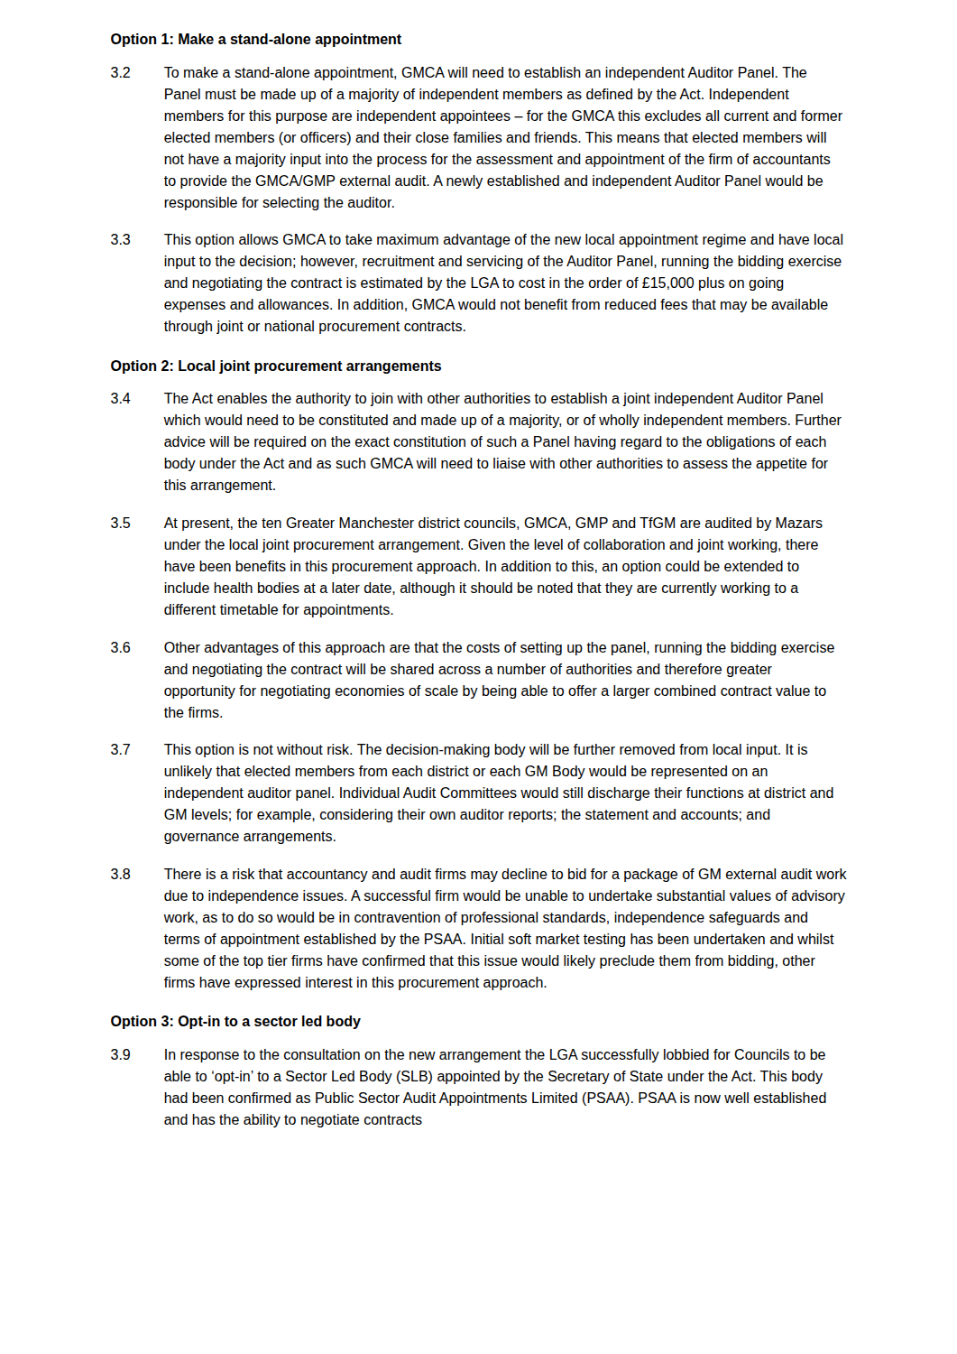Option 1: Make a stand-alone appointment
3.2
To make a stand-alone appointment, GMCA will need to establish an independent Auditor Panel. The Panel must be made up of a majority of independent members as defined by the Act. Independent members for this purpose are independent appointees – for the GMCA this excludes all current and former elected members (or officers) and their close families and friends. This means that elected members will not have a majority input into the process for the assessment and appointment of the firm of accountants to provide the GMCA/GMP external audit. A newly established and independent Auditor Panel would be responsible for selecting the auditor.
3.3
This option allows GMCA to take maximum advantage of the new local appointment regime and have local input to the decision; however, recruitment and servicing of the Auditor Panel, running the bidding exercise and negotiating the contract is estimated by the LGA to cost in the order of £15,000 plus on going expenses and allowances. In addition, GMCA would not benefit from reduced fees that may be available through joint or national procurement contracts.
Option 2: Local joint procurement arrangements
3.4
The Act enables the authority to join with other authorities to establish a joint independent Auditor Panel which would need to be constituted and made up of a majority, or of wholly independent members. Further advice will be required on the exact constitution of such a Panel having regard to the obligations of each body under the Act and as such GMCA will need to liaise with other authorities to assess the appetite for this arrangement.
3.5
At present, the ten Greater Manchester district councils, GMCA, GMP and TfGM are audited by Mazars under the local joint procurement arrangement. Given the level of collaboration and joint working, there have been benefits in this procurement approach. In addition to this, an option could be extended to include health bodies at a later date, although it should be noted that they are currently working to a different timetable for appointments.
3.6
Other advantages of this approach are that the costs of setting up the panel, running the bidding exercise and negotiating the contract will be shared across a number of authorities and therefore greater opportunity for negotiating economies of scale by being able to offer a larger combined contract value to the firms.
3.7
This option is not without risk. The decision-making body will be further removed from local input. It is unlikely that elected members from each district or each GM Body would be represented on an independent auditor panel. Individual Audit Committees would still discharge their functions at district and GM levels; for example, considering their own auditor reports; the statement and accounts; and governance arrangements.
3.8
There is a risk that accountancy and audit firms may decline to bid for a package of GM external audit work due to independence issues. A successful firm would be unable to undertake substantial values of advisory work, as to do so would be in contravention of professional standards, independence safeguards and terms of appointment established by the PSAA. Initial soft market testing has been undertaken and whilst some of the top tier firms have confirmed that this issue would likely preclude them from bidding, other firms have expressed interest in this procurement approach.
Option 3: Opt-in to a sector led body
3.9
In response to the consultation on the new arrangement the LGA successfully lobbied for Councils to be able to ‘opt-in’ to a Sector Led Body (SLB) appointed by the Secretary of State under the Act. This body had been confirmed as Public Sector Audit Appointments Limited (PSAA). PSAA is now well established and has the ability to negotiate contracts